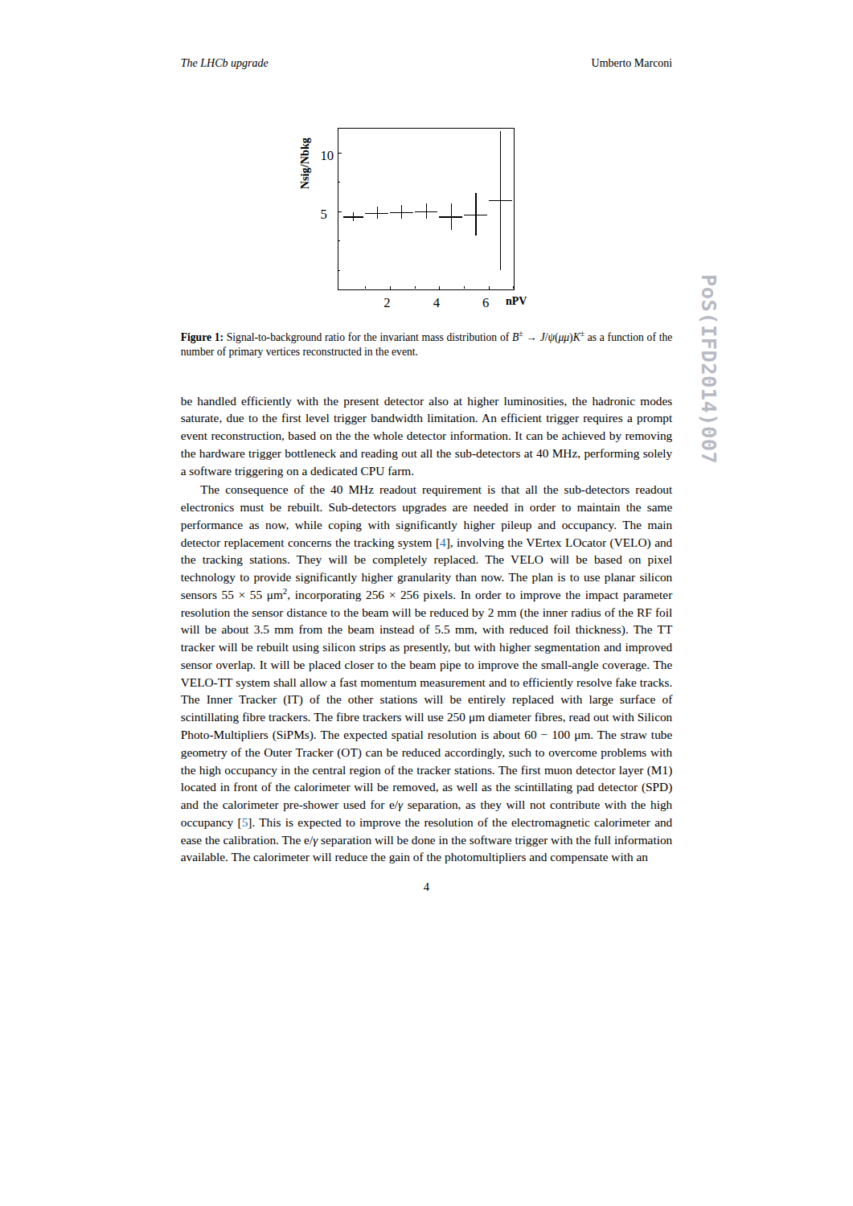The LHCb upgrade
Umberto Marconi
PoS(IFD2014)007
Nsig/Nbkg
10
5
2
4
6
nPV
Figure 1: Signal-to-background ratio for the invariant mass distribution of B± → J/ψ(μμ)K± as a function of the number of primary vertices reconstructed in the event.
be handled efficiently with the present detector also at higher luminosities, the hadronic modes saturate, due to the first level trigger bandwidth limitation. An efficient trigger requires a prompt event reconstruction, based on the the whole detector information. It can be achieved by removing the hardware trigger bottleneck and reading out all the sub-detectors at 40 MHz, performing solely a software triggering on a dedicated CPU farm.
The consequence of the 40 MHz readout requirement is that all the sub-detectors readout electronics must be rebuilt. Sub-detectors upgrades are needed in order to maintain the same performance as now, while coping with significantly higher pileup and occupancy. The main detector replacement concerns the tracking system [4], involving the VErtex LOcator (VELO) and the tracking stations. They will be completely replaced. The VELO will be based on pixel technology to provide significantly higher granularity than now. The plan is to use planar silicon sensors 55 × 55 μm2, incorporating 256 × 256 pixels. In order to improve the impact parameter resolution the sensor distance to the beam will be reduced by 2 mm (the inner radius of the RF foil will be about 3.5 mm from the beam instead of 5.5 mm, with reduced foil thickness). The TT tracker will be rebuilt using silicon strips as presently, but with higher segmentation and improved sensor overlap. It will be placed closer to the beam pipe to improve the small-angle coverage. The VELO-TT system shall allow a fast momentum measurement and to efficiently resolve fake tracks. The Inner Tracker (IT) of the other stations will be entirely replaced with large surface of scintillating fibre trackers. The fibre trackers will use 250 μm diameter fibres, read out with Silicon Photo-Multipliers (SiPMs). The expected spatial resolution is about 60 − 100 μm. The straw tube geometry of the Outer Tracker (OT) can be reduced accordingly, such to overcome problems with the high occupancy in the central region of the tracker stations. The first muon detector layer (M1) located in front of the calorimeter will be removed, as well as the scintillating pad detector (SPD) and the calorimeter pre-shower used for e/γ separation, as they will not contribute with the high occupancy [5]. This is expected to improve the resolution of the electromagnetic calorimeter and ease the calibration. The e/γ separation will be done in the software trigger with the full information available. The calorimeter will reduce the gain of the photomultipliers and compensate with an
4